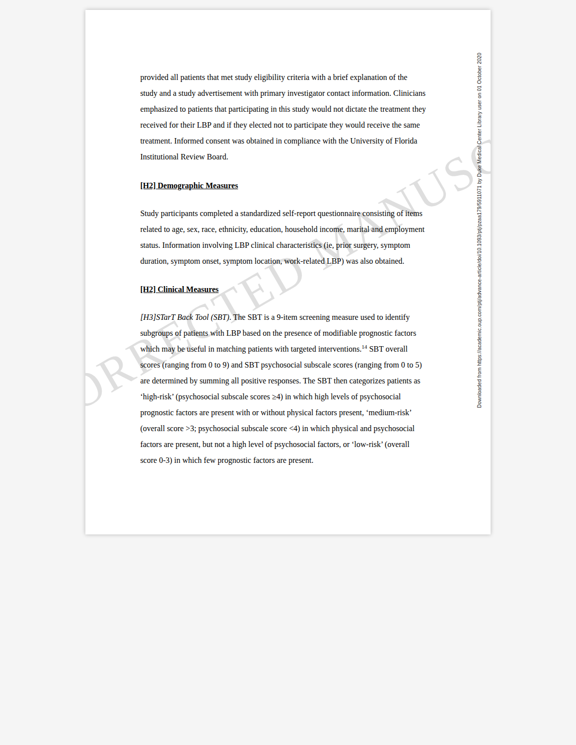UNCORRECTED MANUSCRIPT
Downloaded from https://academic.oup.com/ptj/advance-article/doi/10.1093/ptj/pzaa179/5911071 by Duke Medical Center Library user on 01 October 2020
provided all patients that met study eligibility criteria with a brief explanation of the study and a study advertisement with primary investigator contact information. Clinicians emphasized to patients that participating in this study would not dictate the treatment they received for their LBP and if they elected not to participate they would receive the same treatment. Informed consent was obtained in compliance with the University of Florida Institutional Review Board.
[H2] Demographic Measures
Study participants completed a standardized self-report questionnaire consisting of items related to age, sex, race, ethnicity, education, household income, marital and employment status. Information involving LBP clinical characteristics (ie, prior surgery, symptom duration, symptom onset, symptom location, work-related LBP) was also obtained.
[H2] Clinical Measures
[H3]STarT Back Tool (SBT). The SBT is a 9-item screening measure used to identify subgroups of patients with LBP based on the presence of modifiable prognostic factors which may be useful in matching patients with targeted interventions.14 SBT overall scores (ranging from 0 to 9) and SBT psychosocial subscale scores (ranging from 0 to 5) are determined by summing all positive responses. The SBT then categorizes patients as ‘high-risk’ (psychosocial subscale scores ≥4) in which high levels of psychosocial prognostic factors are present with or without physical factors present, ‘medium-risk’ (overall score >3; psychosocial subscale score <4) in which physical and psychosocial factors are present, but not a high level of psychosocial factors, or ‘low-risk’ (overall score 0-3) in which few prognostic factors are present.